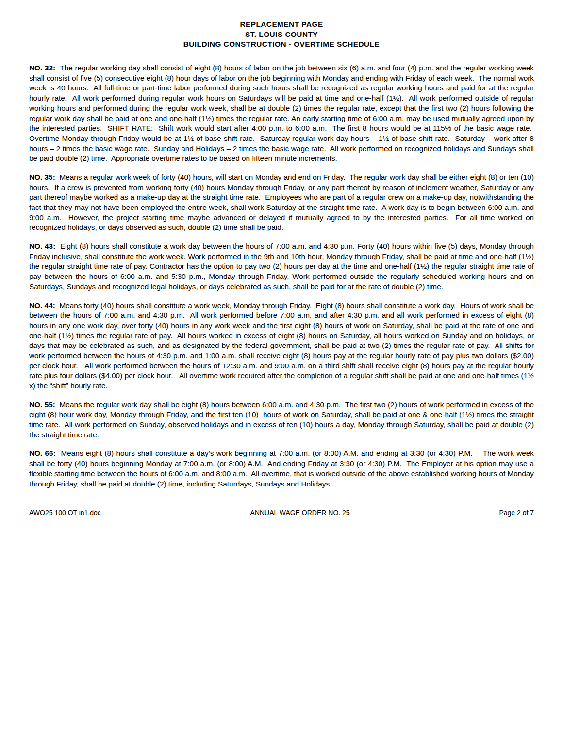REPLACEMENT PAGE
ST. LOUIS COUNTY
BUILDING CONSTRUCTION - OVERTIME SCHEDULE
NO. 32: The regular working day shall consist of eight (8) hours of labor on the job between six (6) a.m. and four (4) p.m. and the regular working week shall consist of five (5) consecutive eight (8) hour days of labor on the job beginning with Monday and ending with Friday of each week. The normal work week is 40 hours. All full-time or part-time labor performed during such hours shall be recognized as regular working hours and paid for at the regular hourly rate. All work performed during regular work hours on Saturdays will be paid at time and one-half (1½). All work performed outside of regular working hours and performed during the regular work week, shall be at double (2) times the regular rate, except that the first two (2) hours following the regular work day shall be paid at one and one-half (1½) times the regular rate. An early starting time of 6:00 a.m. may be used mutually agreed upon by the interested parties. SHIFT RATE: Shift work would start after 4:00 p.m. to 6:00 a.m. The first 8 hours would be at 115% of the basic wage rate. Overtime Monday through Friday would be at 1½ of base shift rate. Saturday regular work day hours – 1½ of base shift rate. Saturday – work after 8 hours – 2 times the basic wage rate. Sunday and Holidays – 2 times the basic wage rate. All work performed on recognized holidays and Sundays shall be paid double (2) time. Appropriate overtime rates to be based on fifteen minute increments.
NO. 35: Means a regular work week of forty (40) hours, will start on Monday and end on Friday. The regular work day shall be either eight (8) or ten (10) hours. If a crew is prevented from working forty (40) hours Monday through Friday, or any part thereof by reason of inclement weather, Saturday or any part thereof maybe worked as a make-up day at the straight time rate. Employees who are part of a regular crew on a make-up day, notwithstanding the fact that they may not have been employed the entire week, shall work Saturday at the straight time rate. A work day is to begin between 6:00 a.m. and 9:00 a.m. However, the project starting time maybe advanced or delayed if mutually agreed to by the interested parties. For all time worked on recognized holidays, or days observed as such, double (2) time shall be paid.
NO. 43: Eight (8) hours shall constitute a work day between the hours of 7:00 a.m. and 4:30 p.m. Forty (40) hours within five (5) days, Monday through Friday inclusive, shall constitute the work week. Work performed in the 9th and 10th hour, Monday through Friday, shall be paid at time and one-half (1½) the regular straight time rate of pay. Contractor has the option to pay two (2) hours per day at the time and one-half (1½) the regular straight time rate of pay between the hours of 6:00 a.m. and 5:30 p.m., Monday through Friday. Work performed outside the regularly scheduled working hours and on Saturdays, Sundays and recognized legal holidays, or days celebrated as such, shall be paid for at the rate of double (2) time.
NO. 44: Means forty (40) hours shall constitute a work week, Monday through Friday. Eight (8) hours shall constitute a work day. Hours of work shall be between the hours of 7:00 a.m. and 4:30 p.m. All work performed before 7:00 a.m. and after 4:30 p.m. and all work performed in excess of eight (8) hours in any one work day, over forty (40) hours in any work week and the first eight (8) hours of work on Saturday, shall be paid at the rate of one and one-half (1½) times the regular rate of pay. All hours worked in excess of eight (8) hours on Saturday, all hours worked on Sunday and on holidays, or days that may be celebrated as such, and as designated by the federal government, shall be paid at two (2) times the regular rate of pay. All shifts for work performed between the hours of 4:30 p.m. and 1:00 a.m. shall receive eight (8) hours pay at the regular hourly rate of pay plus two dollars ($2.00) per clock hour. All work performed between the hours of 12:30 a.m. and 9:00 a.m. on a third shift shall receive eight (8) hours pay at the regular hourly rate plus four dollars ($4.00) per clock hour. All overtime work required after the completion of a regular shift shall be paid at one and one-half times (1½ x) the “shift” hourly rate.
NO. 55: Means the regular work day shall be eight (8) hours between 6:00 a.m. and 4:30 p.m. The first two (2) hours of work performed in excess of the eight (8) hour work day, Monday through Friday, and the first ten (10) hours of work on Saturday, shall be paid at one & one-half (1½) times the straight time rate. All work performed on Sunday, observed holidays and in excess of ten (10) hours a day, Monday through Saturday, shall be paid at double (2) the straight time rate.
NO. 66: Means eight (8) hours shall constitute a day’s work beginning at 7:00 a.m. (or 8:00) A.M. and ending at 3:30 (or 4:30) P.M. The work week shall be forty (40) hours beginning Monday at 7:00 a.m. (or 8:00) A.M. And ending Friday at 3:30 (or 4:30) P.M. The Employer at his option may use a flexible starting time between the hours of 6:00 a.m. and 8:00 a.m. All overtime, that is worked outside of the above established working hours of Monday through Friday, shall be paid at double (2) time, including Saturdays, Sundays and Holidays.
AWO25 100 OT in1.doc
ANNUAL WAGE ORDER NO. 25
Page 2 of 7